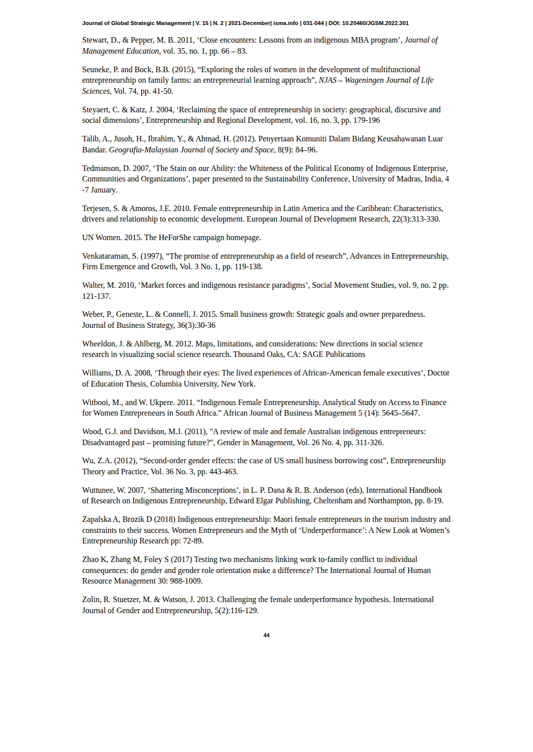Journal of Global Strategic Management | V. 15 | N. 2 | 2021-December| isma.info | 031-044 | DOI: 10.20460/JGSM.2022.301
Stewart, D., & Pepper, M. B. 2011, ‘Close encounters: Lessons from an indigenous MBA program’, Journal of Management Education, vol. 35, no. 1, pp. 66 – 83.
Seuneke, P. and Bock, B.B. (2015), “Exploring the roles of women in the development of multifunctional entrepreneurship on family farms: an entrepreneurial learning approach”, NJAS – Wageningen Journal of Life Sciences, Vol. 74, pp. 41-50.
Steyaert, C. & Katz, J. 2004, ‘Reclaiming the space of entrepreneurship in society: geographical, discursive and social dimensions’, Entrepreneurship and Regional Development, vol. 16, no. 3, pp. 179-196
Talib, A., Jusoh, H., Ibrahim, Y., & Ahmad, H. (2012). Penyertaan Komuniti Dalam Bidang Keusahawanan Luar Bandar. Geografia-Malaysian Journal of Society and Space, 8(9): 84–96.
Tedmanson, D. 2007, ‘The Stain on our Ability: the Whiteness of the Political Economy of Indigenous Enterprise, Communities and Organizations’, paper presented to the Sustainability Conference, University of Madras, India, 4 -7 January.
Terjesen, S. & Amoros, J.E. 2010. Female entrepreneurship in Latin America and the Caribbean: Characteristics, drivers and relationship to economic development. European Journal of Development Research, 22(3):313-330.
UN Women. 2015. The HeForShe campaign homepage.
Venkataraman, S. (1997), “The promise of entrepreneurship as a field of research”, Advances in Entrepreneurship, Firm Emergence and Growth, Vol. 3 No. 1, pp. 119-138.
Walter, M. 2010, ‘Market forces and indigenous resistance paradigms’, Social Movement Studies, vol. 9, no. 2 pp. 121-137.
Weber, P., Geneste, L. & Connell, J. 2015. Small business growth: Strategic goals and owner preparedness. Journal of Business Strategy, 36(3):30-36
Wheeldon, J. & Ahlberg, M. 2012. Maps, limitations, and considerations: New directions in social science research in visualizing social science research. Thousand Oaks, CA: SAGE Publications
Williams, D. A. 2008, ‘Through their eyes: The lived experiences of African-American female executives’, Doctor of Education Thesis, Columbia University, New York.
Witbooi, M., and W. Ukpere. 2011. “Indigenous Female Entrepreneurship. Analytical Study on Access to Finance for Women Entrepreneurs in South Africa.” African Journal of Business Management 5 (14): 5645–5647.
Wood, G.J. and Davidson, M.J. (2011), "A review of male and female Australian indigenous entrepreneurs: Disadvantaged past – promising future?", Gender in Management, Vol. 26 No. 4, pp. 311-326.
Wu, Z.A. (2012), “Second-order gender effects: the case of US small business borrowing cost”, Entrepreneurship Theory and Practice, Vol. 36 No. 3, pp. 443-463.
Wuttunee, W. 2007, ‘Shattering Misconceptions’, in L. P. Dana & R. B. Anderson (eds), International Handbook of Research on Indigenous Entrepreneurship, Edward Elgar Publishing, Cheltenham and Northampton, pp. 8-19.
Zapalska A, Brozik D (2018) Indigenous entrepreneurship: Maori female entrepreneurs in the tourism industry and constraints to their success. Women Entrepreneurs and the Myth of ‘Underperformance’: A New Look at Women’s Entrepreneurship Research pp: 72-89.
Zhao K, Zhang M, Foley S (2017) Testing two mechanisms linking work to-family conflict to individual consequences: do gender and gender role orientation make a difference? The International Journal of Human Resource Management 30: 988-1009.
Zolin, R. Stuetzer, M. & Watson, J. 2013. Challenging the female underperformance hypothesis. International Journal of Gender and Entrepreneurship, 5(2):116-129.
44